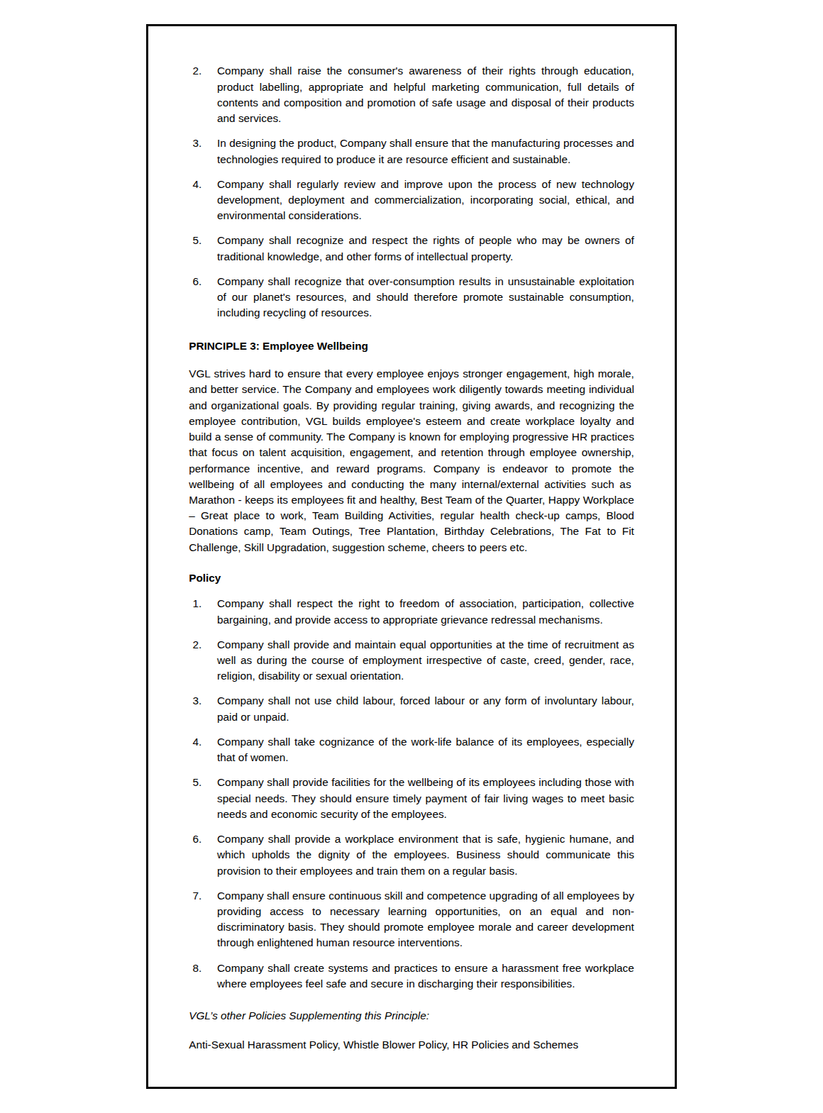Company shall raise the consumer's awareness of their rights through education, product labelling, appropriate and helpful marketing communication, full details of contents and composition and promotion of safe usage and disposal of their products and services.
In designing the product, Company shall ensure that the manufacturing processes and technologies required to produce it are resource efficient and sustainable.
Company shall regularly review and improve upon the process of new technology development, deployment and commercialization, incorporating social, ethical, and environmental considerations.
Company shall recognize and respect the rights of people who may be owners of traditional knowledge, and other forms of intellectual property.
Company shall recognize that over-consumption results in unsustainable exploitation of our planet's resources, and should therefore promote sustainable consumption, including recycling of resources.
PRINCIPLE 3: Employee Wellbeing
VGL strives hard to ensure that every employee enjoys stronger engagement, high morale, and better service. The Company and employees work diligently towards meeting individual and organizational goals. By providing regular training, giving awards, and recognizing the employee contribution, VGL builds employee's esteem and create workplace loyalty and build a sense of community. The Company is known for employing progressive HR practices that focus on talent acquisition, engagement, and retention through employee ownership, performance incentive, and reward programs. Company is endeavor to promote the wellbeing of all employees and conducting the many internal/external activities such as Marathon - keeps its employees fit and healthy, Best Team of the Quarter, Happy Workplace – Great place to work, Team Building Activities, regular health check-up camps, Blood Donations camp, Team Outings, Tree Plantation, Birthday Celebrations, The Fat to Fit Challenge, Skill Upgradation, suggestion scheme, cheers to peers etc.
Policy
Company shall respect the right to freedom of association, participation, collective bargaining, and provide access to appropriate grievance redressal mechanisms.
Company shall provide and maintain equal opportunities at the time of recruitment as well as during the course of employment irrespective of caste, creed, gender, race, religion, disability or sexual orientation.
Company shall not use child labour, forced labour or any form of involuntary labour, paid or unpaid.
Company shall take cognizance of the work-life balance of its employees, especially that of women.
Company shall provide facilities for the wellbeing of its employees including those with special needs. They should ensure timely payment of fair living wages to meet basic needs and economic security of the employees.
Company shall provide a workplace environment that is safe, hygienic humane, and which upholds the dignity of the employees. Business should communicate this provision to their employees and train them on a regular basis.
Company shall ensure continuous skill and competence upgrading of all employees by providing access to necessary learning opportunities, on an equal and non-discriminatory basis. They should promote employee morale and career development through enlightened human resource interventions.
Company shall create systems and practices to ensure a harassment free workplace where employees feel safe and secure in discharging their responsibilities.
VGL’s other Policies Supplementing this Principle:
Anti-Sexual Harassment Policy, Whistle Blower Policy, HR Policies and Schemes